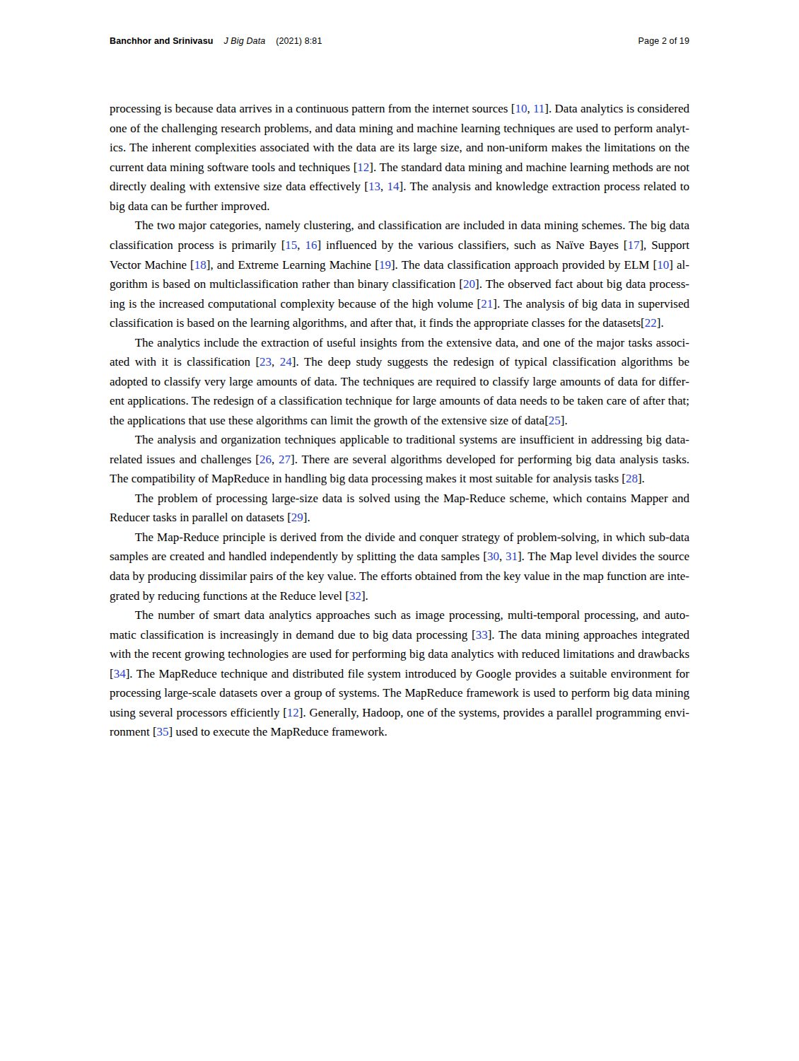Banchhor and Srinivasu J Big Data (2021) 8:81
Page 2 of 19
processing is because data arrives in a continuous pattern from the internet sources [10, 11]. Data analytics is considered one of the challenging research problems, and data mining and machine learning techniques are used to perform analytics. The inherent complexities associated with the data are its large size, and non-uniform makes the limitations on the current data mining software tools and techniques [12]. The standard data mining and machine learning methods are not directly dealing with extensive size data effectively [13, 14]. The analysis and knowledge extraction process related to big data can be further improved.
The two major categories, namely clustering, and classification are included in data mining schemes. The big data classification process is primarily [15, 16] influenced by the various classifiers, such as Naïve Bayes [17], Support Vector Machine [18], and Extreme Learning Machine [19]. The data classification approach provided by ELM [10] algorithm is based on multiclassification rather than binary classification [20]. The observed fact about big data processing is the increased computational complexity because of the high volume [21]. The analysis of big data in supervised classification is based on the learning algorithms, and after that, it finds the appropriate classes for the datasets[22].
The analytics include the extraction of useful insights from the extensive data, and one of the major tasks associated with it is classification [23, 24]. The deep study suggests the redesign of typical classification algorithms be adopted to classify very large amounts of data. The techniques are required to classify large amounts of data for different applications. The redesign of a classification technique for large amounts of data needs to be taken care of after that; the applications that use these algorithms can limit the growth of the extensive size of data[25].
The analysis and organization techniques applicable to traditional systems are insufficient in addressing big data-related issues and challenges [26, 27]. There are several algorithms developed for performing big data analysis tasks. The compatibility of MapReduce in handling big data processing makes it most suitable for analysis tasks [28].
The problem of processing large-size data is solved using the Map-Reduce scheme, which contains Mapper and Reducer tasks in parallel on datasets [29].
The Map-Reduce principle is derived from the divide and conquer strategy of problem-solving, in which sub-data samples are created and handled independently by splitting the data samples [30, 31]. The Map level divides the source data by producing dissimilar pairs of the key value. The efforts obtained from the key value in the map function are integrated by reducing functions at the Reduce level [32].
The number of smart data analytics approaches such as image processing, multi-temporal processing, and automatic classification is increasingly in demand due to big data processing [33]. The data mining approaches integrated with the recent growing technologies are used for performing big data analytics with reduced limitations and drawbacks [34]. The MapReduce technique and distributed file system introduced by Google provides a suitable environment for processing large-scale datasets over a group of systems. The MapReduce framework is used to perform big data mining using several processors efficiently [12]. Generally, Hadoop, one of the systems, provides a parallel programming environment [35] used to execute the MapReduce framework.